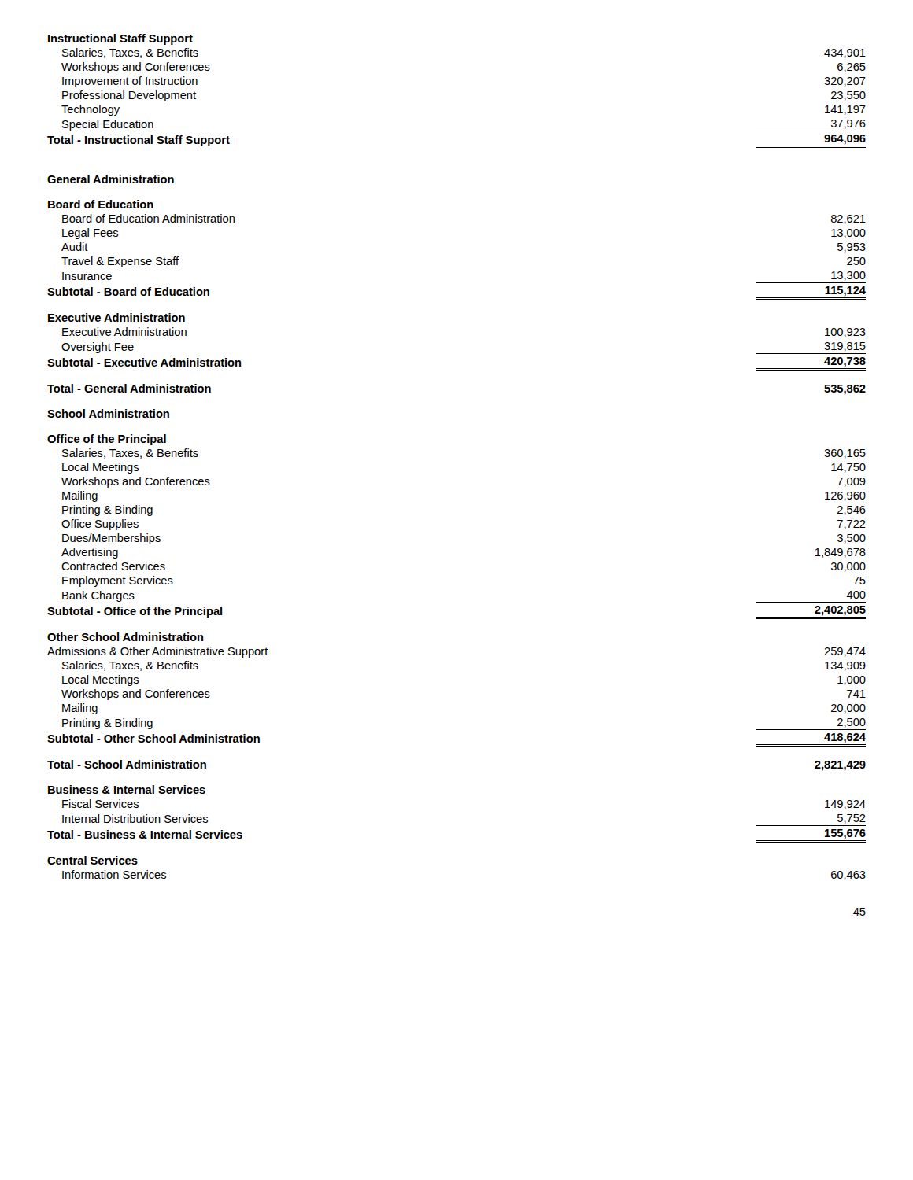| Instructional Staff Support | |
| Salaries, Taxes, & Benefits | 434,901 |
| Workshops and Conferences | 6,265 |
| Improvement of Instruction | 320,207 |
| Professional Development | 23,550 |
| Technology | 141,197 |
| Special Education | 37,976 |
| Total - Instructional Staff Support | 964,096 |
| General Administration | |
| Board of Education | |
| Board of Education Administration | 82,621 |
| Legal Fees | 13,000 |
| Audit | 5,953 |
| Travel & Expense Staff | 250 |
| Insurance | 13,300 |
| Subtotal - Board of Education | 115,124 |
| Executive Administration | |
| Executive Administration | 100,923 |
| Oversight Fee | 319,815 |
| Subtotal - Executive Administration | 420,738 |
| Total - General Administration | 535,862 |
| School Administration | |
| Office of the Principal | |
| Salaries, Taxes, & Benefits | 360,165 |
| Local Meetings | 14,750 |
| Workshops and Conferences | 7,009 |
| Mailing | 126,960 |
| Printing & Binding | 2,546 |
| Office Supplies | 7,722 |
| Dues/Memberships | 3,500 |
| Advertising | 1,849,678 |
| Contracted Services | 30,000 |
| Employment Services | 75 |
| Bank Charges | 400 |
| Subtotal - Office of the Principal | 2,402,805 |
| Other School Administration | |
| Admissions & Other Administrative Support | 259,474 |
| Salaries, Taxes, & Benefits | 134,909 |
| Local Meetings | 1,000 |
| Workshops and Conferences | 741 |
| Mailing | 20,000 |
| Printing & Binding | 2,500 |
| Subtotal - Other School Administration | 418,624 |
| Total - School Administration | 2,821,429 |
| Business & Internal Services | |
| Fiscal Services | 149,924 |
| Internal Distribution Services | 5,752 |
| Total - Business & Internal Services | 155,676 |
| Central Services | |
| Information Services | 60,463 |
45